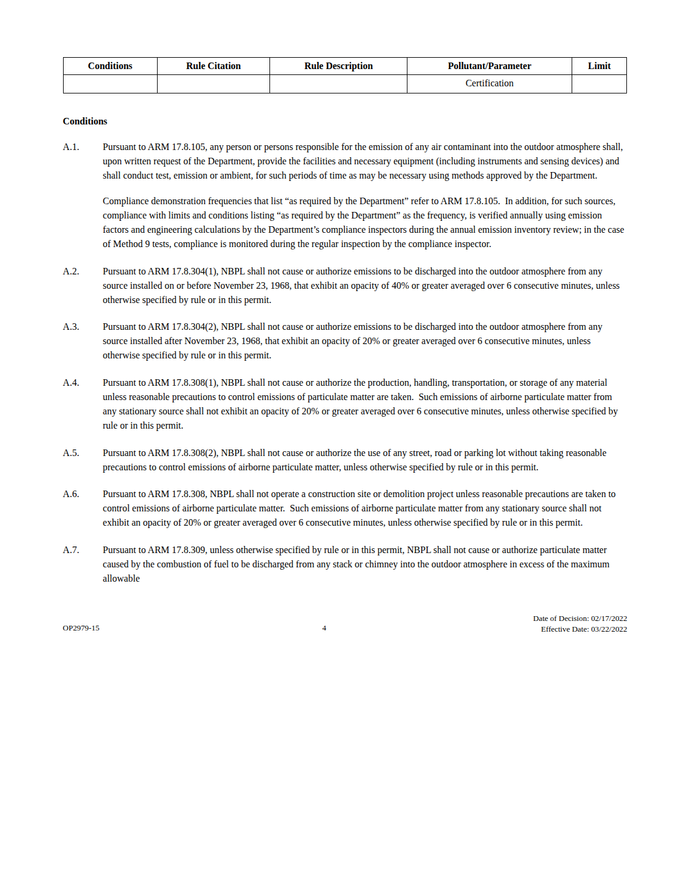| Conditions | Rule Citation | Rule Description | Pollutant/Parameter | Limit |
| --- | --- | --- | --- | --- |
| | | | Certification | |
Conditions
A.1.
Pursuant to ARM 17.8.105, any person or persons responsible for the emission of any air contaminant into the outdoor atmosphere shall, upon written request of the Department, provide the facilities and necessary equipment (including instruments and sensing devices) and shall conduct test, emission or ambient, for such periods of time as may be necessary using methods approved by the Department.
Compliance demonstration frequencies that list “as required by the Department” refer to ARM 17.8.105. In addition, for such sources, compliance with limits and conditions listing “as required by the Department” as the frequency, is verified annually using emission factors and engineering calculations by the Department’s compliance inspectors during the annual emission inventory review; in the case of Method 9 tests, compliance is monitored during the regular inspection by the compliance inspector.
A.2.
Pursuant to ARM 17.8.304(1), NBPL shall not cause or authorize emissions to be discharged into the outdoor atmosphere from any source installed on or before November 23, 1968, that exhibit an opacity of 40% or greater averaged over 6 consecutive minutes, unless otherwise specified by rule or in this permit.
A.3.
Pursuant to ARM 17.8.304(2), NBPL shall not cause or authorize emissions to be discharged into the outdoor atmosphere from any source installed after November 23, 1968, that exhibit an opacity of 20% or greater averaged over 6 consecutive minutes, unless otherwise specified by rule or in this permit.
A.4.
Pursuant to ARM 17.8.308(1), NBPL shall not cause or authorize the production, handling, transportation, or storage of any material unless reasonable precautions to control emissions of particulate matter are taken. Such emissions of airborne particulate matter from any stationary source shall not exhibit an opacity of 20% or greater averaged over 6 consecutive minutes, unless otherwise specified by rule or in this permit.
A.5.
Pursuant to ARM 17.8.308(2), NBPL shall not cause or authorize the use of any street, road or parking lot without taking reasonable precautions to control emissions of airborne particulate matter, unless otherwise specified by rule or in this permit.
A.6.
Pursuant to ARM 17.8.308, NBPL shall not operate a construction site or demolition project unless reasonable precautions are taken to control emissions of airborne particulate matter. Such emissions of airborne particulate matter from any stationary source shall not exhibit an opacity of 20% or greater averaged over 6 consecutive minutes, unless otherwise specified by rule or in this permit.
A.7.
Pursuant to ARM 17.8.309, unless otherwise specified by rule or in this permit, NBPL shall not cause or authorize particulate matter caused by the combustion of fuel to be discharged from any stack or chimney into the outdoor atmosphere in excess of the maximum allowable
OP2979-15
4
Date of Decision: 02/17/2022
Effective Date: 03/22/2022